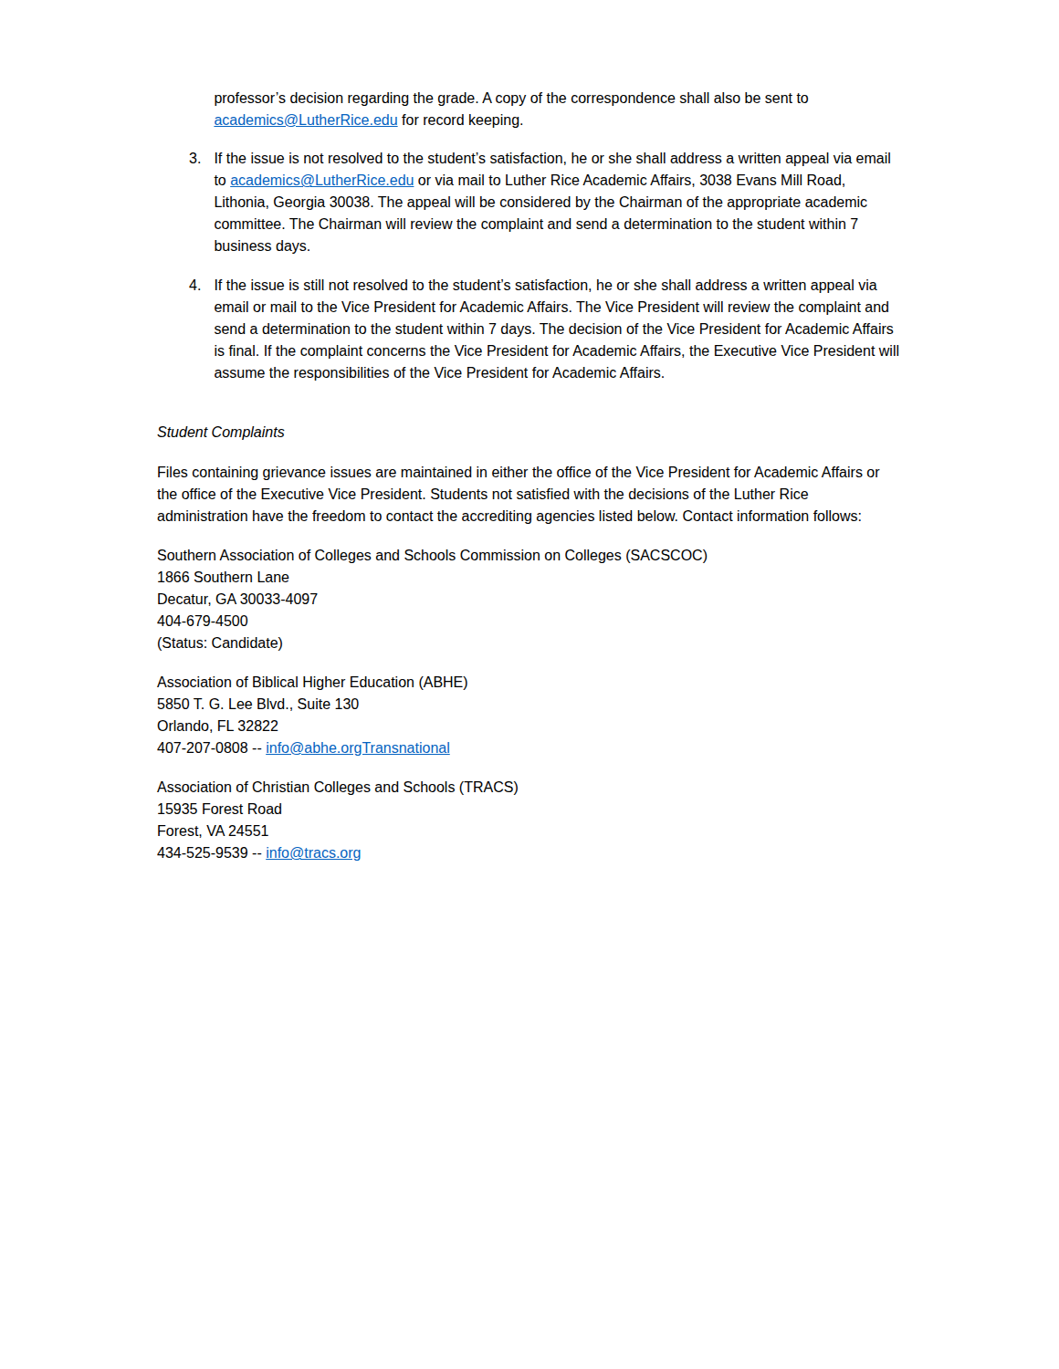professor’s decision regarding the grade. A copy of the correspondence shall also be sent to academics@LutherRice.edu for record keeping.
If the issue is not resolved to the student’s satisfaction, he or she shall address a written appeal via email to academics@LutherRice.edu or via mail to Luther Rice Academic Affairs, 3038 Evans Mill Road, Lithonia, Georgia 30038. The appeal will be considered by the Chairman of the appropriate academic committee. The Chairman will review the complaint and send a determination to the student within 7 business days.
If the issue is still not resolved to the student’s satisfaction, he or she shall address a written appeal via email or mail to the Vice President for Academic Affairs. The Vice President will review the complaint and send a determination to the student within 7 days. The decision of the Vice President for Academic Affairs is final. If the complaint concerns the Vice President for Academic Affairs, the Executive Vice President will assume the responsibilities of the Vice President for Academic Affairs.
Student Complaints
Files containing grievance issues are maintained in either the office of the Vice President for Academic Affairs or the office of the Executive Vice President. Students not satisfied with the decisions of the Luther Rice administration have the freedom to contact the accrediting agencies listed below. Contact information follows:
Southern Association of Colleges and Schools Commission on Colleges (SACSCOC)
1866 Southern Lane
Decatur, GA 30033-4097
404-679-4500
(Status: Candidate)
Association of Biblical Higher Education (ABHE)
5850 T. G. Lee Blvd., Suite 130
Orlando, FL 32822
407-207-0808 -- info@abhe.orgTransnational
Association of Christian Colleges and Schools (TRACS)
15935 Forest Road
Forest, VA 24551
434-525-9539 -- info@tracs.org